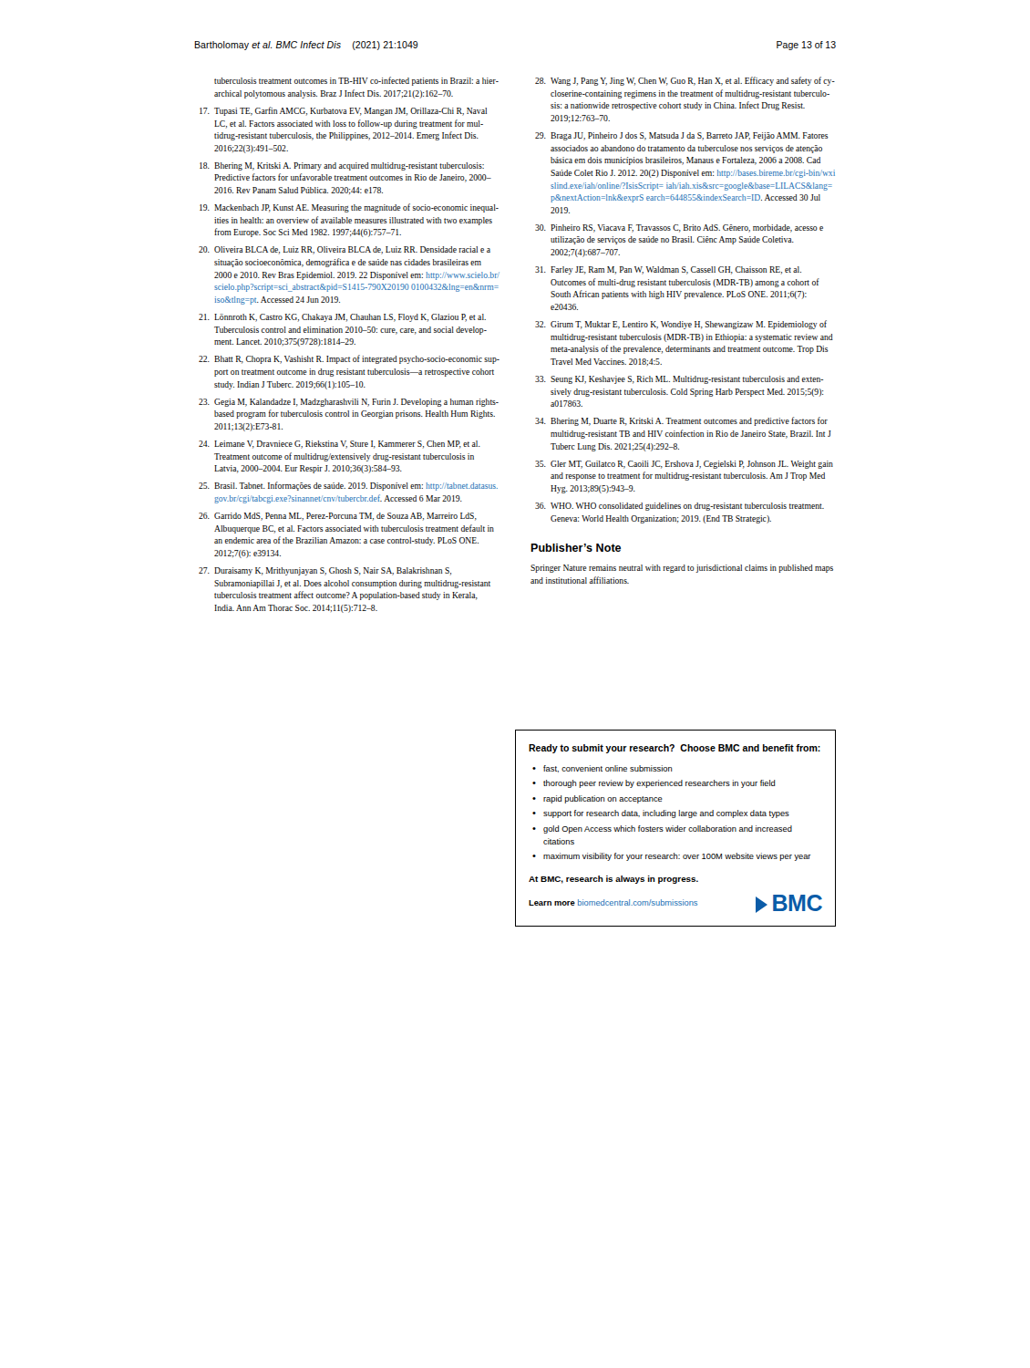Bartholomay et al. BMC Infect Dis (2021) 21:1049
Page 13 of 13
tuberculosis treatment outcomes in TB-HIV co-infected patients in Brazil: a hierarchical polytomous analysis. Braz J Infect Dis. 2017;21(2):162–70.
17. Tupasi TE, Garfin AMCG, Kurbatova EV, Mangan JM, Orillaza-Chi R, Naval LC, et al. Factors associated with loss to follow-up during treatment for multidrug-resistant tuberculosis, the Philippines, 2012–2014. Emerg Infect Dis. 2016;22(3):491–502.
18. Bhering M, Kritski A. Primary and acquired multidrug-resistant tuberculosis: Predictive factors for unfavorable treatment outcomes in Rio de Janeiro, 2000–2016. Rev Panam Salud Pública. 2020;44: e178.
19. Mackenbach JP, Kunst AE. Measuring the magnitude of socio-economic inequalities in health: an overview of available measures illustrated with two examples from Europe. Soc Sci Med 1982. 1997;44(6):757–71.
20. Oliveira BLCA de, Luiz RR, Oliveira BLCA de, Luiz RR. Densidade racial e a situação socioeconômica, demográfica e de saúde nas cidades brasileiras em 2000 e 2010. Rev Bras Epidemiol. 2019. 22 Disponível em: http://www.scielo.br/scielo.php?script=sci_abstract&pid=S1415-790X20190 0100432&lng=en&nrm=iso&tlng=pt. Accessed 24 Jun 2019.
21. Lönnroth K, Castro KG, Chakaya JM, Chauhan LS, Floyd K, Glaziou P, et al. Tuberculosis control and elimination 2010–50: cure, care, and social development. Lancet. 2010;375(9728):1814–29.
22. Bhatt R, Chopra K, Vashisht R. Impact of integrated psycho-socio-economic support on treatment outcome in drug resistant tuberculosis—a retrospective cohort study. Indian J Tuberc. 2019;66(1):105–10.
23. Gegia M, Kalandadze I, Madzgharashvili N, Furin J. Developing a human rights-based program for tuberculosis control in Georgian prisons. Health Hum Rights. 2011;13(2):E73-81.
24. Leimane V, Dravniece G, Riekstina V, Sture I, Kammerer S, Chen MP, et al. Treatment outcome of multidrug/extensively drug-resistant tuberculosis in Latvia, 2000–2004. Eur Respir J. 2010;36(3):584–93.
25. Brasil. Tabnet. Informações de saúde. 2019. Disponível em: http://tabnet.datasus.gov.br/cgi/tabcgi.exe?sinannet/cnv/tubercbr.def. Accessed 6 Mar 2019.
26. Garrido MdS, Penna ML, Perez-Porcuna TM, de Souza AB, Marreiro LdS, Albuquerque BC, et al. Factors associated with tuberculosis treatment default in an endemic area of the Brazilian Amazon: a case control-study. PLoS ONE. 2012;7(6): e39134.
27. Duraisamy K, Mrithyunjayan S, Ghosh S, Nair SA, Balakrishnan S, Subramoniapillai J, et al. Does alcohol consumption during multidrug-resistant tuberculosis treatment affect outcome? A population-based study in Kerala, India. Ann Am Thorac Soc. 2014;11(5):712–8.
28. Wang J, Pang Y, Jing W, Chen W, Guo R, Han X, et al. Efficacy and safety of cycloserine-containing regimens in the treatment of multidrug-resistant tuberculosis: a nationwide retrospective cohort study in China. Infect Drug Resist. 2019;12:763–70.
29. Braga JU, Pinheiro J dos S, Matsuda J da S, Barreto JAP, Feijão AMM. Fatores associados ao abandono do tratamento da tuberculose nos serviços de atenção básica em dois municípios brasileiros, Manaus e Fortaleza, 2006 a 2008. Cad Saúde Colet Rio J. 2012. 20(2) Disponível em: http://bases.bireme.br/cgi-bin/wxislind.exe/iah/online/?IsisScript= iah/iah.xis&src=google&base=LILACS&lang=p&nextAction=lnk&exprS earch=644855&indexSearch=ID. Accessed 30 Jul 2019.
30. Pinheiro RS, Viacava F, Travassos C, Brito AdS. Gênero, morbidade, acesso e utilização de serviços de saúde no Brasil. Ciênc Amp Saúde Coletiva. 2002;7(4):687–707.
31. Farley JE, Ram M, Pan W, Waldman S, Cassell GH, Chaisson RE, et al. Outcomes of multi-drug resistant tuberculosis (MDR-TB) among a cohort of South African patients with high HIV prevalence. PLoS ONE. 2011;6(7): e20436.
32. Girum T, Muktar E, Lentiro K, Wondiye H, Shewangizaw M. Epidemiology of multidrug-resistant tuberculosis (MDR-TB) in Ethiopia: a systematic review and meta-analysis of the prevalence, determinants and treatment outcome. Trop Dis Travel Med Vaccines. 2018;4:5.
33. Seung KJ, Keshavjee S, Rich ML. Multidrug-resistant tuberculosis and extensively drug-resistant tuberculosis. Cold Spring Harb Perspect Med. 2015;5(9): a017863.
34. Bhering M, Duarte R, Kritski A. Treatment outcomes and predictive factors for multidrug-resistant TB and HIV coinfection in Rio de Janeiro State, Brazil. Int J Tuberc Lung Dis. 2021;25(4):292–8.
35. Gler MT, Guilatco R, Caoili JC, Ershova J, Cegielski P, Johnson JL. Weight gain and response to treatment for multidrug-resistant tuberculosis. Am J Trop Med Hyg. 2013;89(5):943–9.
36. WHO. WHO consolidated guidelines on drug-resistant tuberculosis treatment. Geneva: World Health Organization; 2019. (End TB Strategic).
Publisher’s Note
Springer Nature remains neutral with regard to jurisdictional claims in published maps and institutional affiliations.
Ready to submit your research? Choose BMC and benefit from:
fast, convenient online submission
thorough peer review by experienced researchers in your field
rapid publication on acceptance
support for research data, including large and complex data types
gold Open Access which fosters wider collaboration and increased citations
maximum visibility for your research: over 100M website views per year
At BMC, research is always in progress.
Learn more biomedcentral.com/submissions
BMC